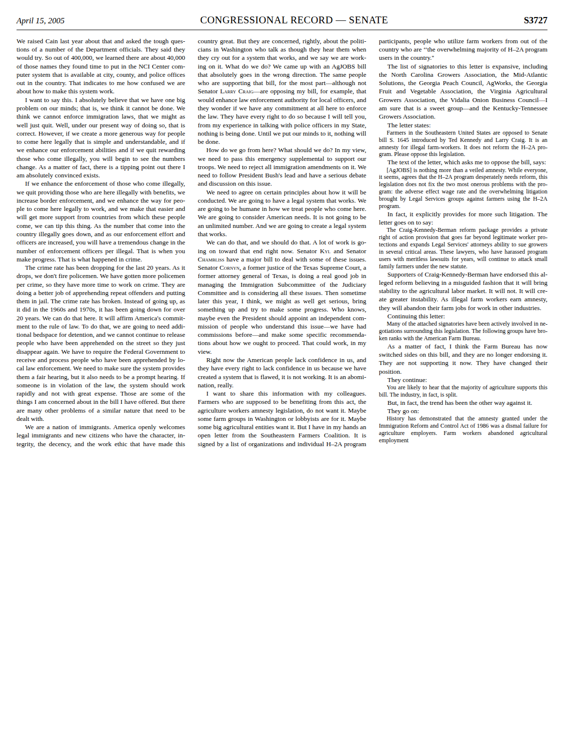April 15, 2005
Congressional Record — Senate
S3727
We raised Cain last year about that and asked the tough questions of a number of the Department officials. They said they would try. So out of 400,000, we learned there are about 40,000 of those names they found time to put in the NCI Center computer system that is available at city, county, and police offices out in the country. That indicates to me how confused we are about how to make this system work.
I want to say this. I absolutely believe that we have one big problem on our minds; that is, we think it cannot be done. We think we cannot enforce immigration laws, that we might as well just quit. Well, under our present way of doing so, that is correct. However, if we create a more generous way for people to come here legally that is simple and understandable, and if we enhance our enforcement abilities and if we quit rewarding those who come illegally, you will begin to see the numbers change. As a matter of fact, there is a tipping point out there I am absolutely convinced exists.
If we enhance the enforcement of those who come illegally, we quit providing those who are here illegally with benefits, we increase border enforcement, and we enhance the way for people to come here legally to work, and we make that easier and will get more support from countries from which these people come, we can tip this thing. As the number that come into the country illegally goes down, and as our enforcement effort and officers are increased, you will have a tremendous change in the number of enforcement officers per illegal. That is when you make progress. That is what happened in crime.
The crime rate has been dropping for the last 20 years. As it drops, we don't fire policemen. We have gotten more policemen per crime, so they have more time to work on crime. They are doing a better job of apprehending repeat offenders and putting them in jail. The crime rate has broken. Instead of going up, as it did in the 1960s and 1970s, it has been going down for over 20 years. We can do that here. It will affirm America's commitment to the rule of law. To do that, we are going to need additional bedspace for detention, and we cannot continue to release people who have been apprehended on the street so they just disappear again. We have to require the Federal Government to receive and process people who have been apprehended by local law enforcement. We need to make sure the system provides them a fair hearing, but it also needs to be a prompt hearing. If someone is in violation of the law, the system should work rapidly and not with great expense. Those are some of the things I am concerned about in the bill I have offered. But there are many other problems of a similar nature that need to be dealt with.
We are a nation of immigrants. America openly welcomes legal immigrants and new citizens who have the character, integrity, the decency, and the work ethic that have made this country great. But they are concerned, rightly, about the politicians in Washington who talk as though they hear them when they cry out for a system that works, and we say we are working on it. What do we do? We came up with an AgJOBS bill that absolutely goes in the wrong direction. The same people who are supporting that bill, for the most part—although not Senator Larry Craig—are opposing my bill, for example, that would enhance law enforcement authority for local officers, and they wonder if we have any commitment at all here to enforce the law. They have every right to do so because I will tell you, from my experience in talking with police officers in my State, nothing is being done. Until we put our minds to it, nothing will be done.
How do we go from here? What should we do? In my view, we need to pass this emergency supplemental to support our troops. We need to reject all immigration amendments on it. We need to follow President Bush's lead and have a serious debate and discussion on this issue.
We need to agree on certain principles about how it will be conducted. We are going to have a legal system that works. We are going to be humane in how we treat people who come here. We are going to consider American needs. It is not going to be an unlimited number. And we are going to create a legal system that works.
We can do that, and we should do that. A lot of work is going on toward that end right now. Senator Kyl and Senator Chambliss have a major bill to deal with some of these issues. Senator Cornyn, a former justice of the Texas Supreme Court, a former attorney general of Texas, is doing a real good job in managing the Immigration Subcommittee of the Judiciary Committee and is considering all these issues. Then sometime later this year, I think, we might as well get serious, bring something up and try to make some progress. Who knows, maybe even the President should appoint an independent commission of people who understand this issue—we have had commissions before—and make some specific recommendations about how we ought to proceed. That could work, in my view.
Right now the American people lack confidence in us, and they have every right to lack confidence in us because we have created a system that is flawed, it is not working. It is an abomination, really.
I want to share this information with my colleagues. Farmers who are supposed to be benefiting from this act, the agriculture workers amnesty legislation, do not want it. Maybe some farm groups in Washington or lobbyists are for it. Maybe some big agricultural entities want it. But I have in my hands an open letter from the Southeastern Farmers Coalition. It is signed by a list of organizations and individual H–2A program participants, people who utilize farm workers from out of the country who are ‘‘the overwhelming majority of H–2A program users in the country.''
The list of signatories to this letter is expansive, including the North Carolina Growers Association, the Mid-Atlantic Solutions, the Georgia Peach Council, AgWorks, the Georgia Fruit and Vegetable Association, the Virginia Agricultural Growers Association, the Vidalia Onion Business Council—I am sure that is a sweet group—and the Kentucky-Tennessee Growers Association.
The letter states:
Farmers in the Southeastern United States are opposed to Senate bill S. 1645 introduced by Ted Kennedy and Larry Craig. It is an amnesty for illegal farm-workers. It does not reform the H–2A program. Please oppose this legislation.
The text of the letter, which asks me to oppose the bill, says:
[AgJOBS] is nothing more than a veiled amnesty. While everyone, it seems, agrees that the H–2A program desperately needs reform, this legislation does not fix the two most onerous problems with the program: the adverse effect wage rate and the overwhelming litigation brought by Legal Services groups against farmers using the H–2A program.
In fact, it explicitly provides for more such litigation. The letter goes on to say:
The Craig-Kennedy-Berman reform package provides a private right of action provision that goes far beyond legitimate worker protections and expands Legal Services' attorneys ability to sue growers in several critical areas. These lawyers, who have harassed program users with meritless lawsuits for years, will continue to attack small family farmers under the new statute.
Supporters of Craig-Kennedy-Berman have endorsed this alleged reform believing in a misguided fashion that it will bring stability to the agricultural labor market. It will not. It will create greater instability. As illegal farm workers earn amnesty, they will abandon their farm jobs for work in other industries.
Continuing this letter:
Many of the attached signatories have been actively involved in negotiations surrounding this legislation. The following groups have broken ranks with the American Farm Bureau.
As a matter of fact, I think the Farm Bureau has now switched sides on this bill, and they are no longer endorsing it. They are not supporting it now. They have changed their position.
They continue:
You are likely to hear that the majority of agriculture supports this bill. The industry, in fact, is split.
But, in fact, the trend has been the other way against it.
They go on:
History has demonstrated that the amnesty granted under the Immigration Reform and Control Act of 1986 was a dismal failure for agriculture employers. Farm workers abandoned agricultural employment